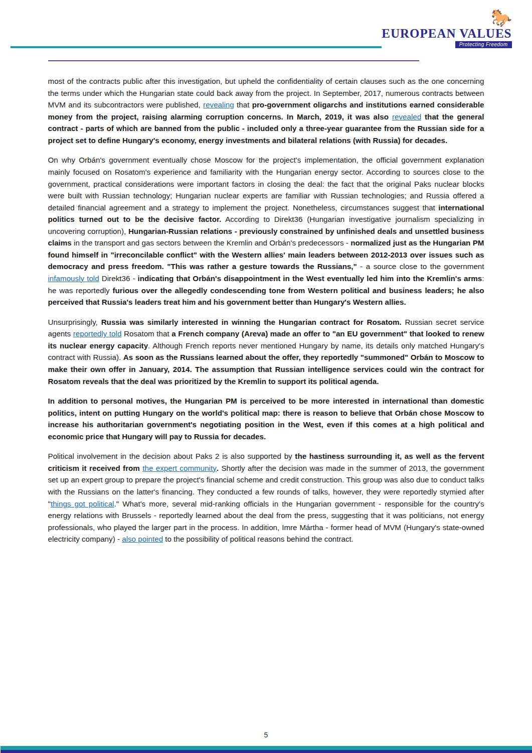🐎 EUROPEAN VALUES Protecting Freedom
most of the contracts public after this investigation, but upheld the confidentiality of certain clauses such as the one concerning the terms under which the Hungarian state could back away from the project. In September, 2017, numerous contracts between MVM and its subcontractors were published, revealing that pro-government oligarchs and institutions earned considerable money from the project, raising alarming corruption concerns. In March, 2019, it was also revealed that the general contract - parts of which are banned from the public - included only a three-year guarantee from the Russian side for a project set to define Hungary's economy, energy investments and bilateral relations (with Russia) for decades.
On why Orbán's government eventually chose Moscow for the project's implementation, the official government explanation mainly focused on Rosatom's experience and familiarity with the Hungarian energy sector. According to sources close to the government, practical considerations were important factors in closing the deal: the fact that the original Paks nuclear blocks were built with Russian technology; Hungarian nuclear experts are familiar with Russian technologies; and Russia offered a detailed financial agreement and a strategy to implement the project. Nonetheless, circumstances suggest that international politics turned out to be the decisive factor. According to Direkt36 (Hungarian investigative journalism specializing in uncovering corruption), Hungarian-Russian relations - previously constrained by unfinished deals and unsettled business claims in the transport and gas sectors between the Kremlin and Orbán's predecessors - normalized just as the Hungarian PM found himself in "irreconcilable conflict" with the Western allies' main leaders between 2012-2013 over issues such as democracy and press freedom. "This was rather a gesture towards the Russians," - a source close to the government infamously told Direkt36 - indicating that Orbán's disappointment in the West eventually led him into the Kremlin's arms: he was reportedly furious over the allegedly condescending tone from Western political and business leaders; he also perceived that Russia's leaders treat him and his government better than Hungary's Western allies.
Unsurprisingly, Russia was similarly interested in winning the Hungarian contract for Rosatom. Russian secret service agents reportedly told Rosatom that a French company (Areva) made an offer to "an EU government" that looked to renew its nuclear energy capacity. Although French reports never mentioned Hungary by name, its details only matched Hungary's contract with Russia). As soon as the Russians learned about the offer, they reportedly "summoned" Orbán to Moscow to make their own offer in January, 2014. The assumption that Russian intelligence services could win the contract for Rosatom reveals that the deal was prioritized by the Kremlin to support its political agenda.
In addition to personal motives, the Hungarian PM is perceived to be more interested in international than domestic politics, intent on putting Hungary on the world's political map: there is reason to believe that Orbán chose Moscow to increase his authoritarian government's negotiating position in the West, even if this comes at a high political and economic price that Hungary will pay to Russia for decades.
Political involvement in the decision about Paks 2 is also supported by the hastiness surrounding it, as well as the fervent criticism it received from the expert community. Shortly after the decision was made in the summer of 2013, the government set up an expert group to prepare the project's financial scheme and credit construction. This group was also due to conduct talks with the Russians on the latter's financing. They conducted a few rounds of talks, however, they were reportedly stymied after "things got political." What's more, several mid-ranking officials in the Hungarian government - responsible for the country's energy relations with Brussels - reportedly learned about the deal from the press, suggesting that it was politicians, not energy professionals, who played the larger part in the process. In addition, Imre Mártha - former head of MVM (Hungary's state-owned electricity company) - also pointed to the possibility of political reasons behind the contract.
5